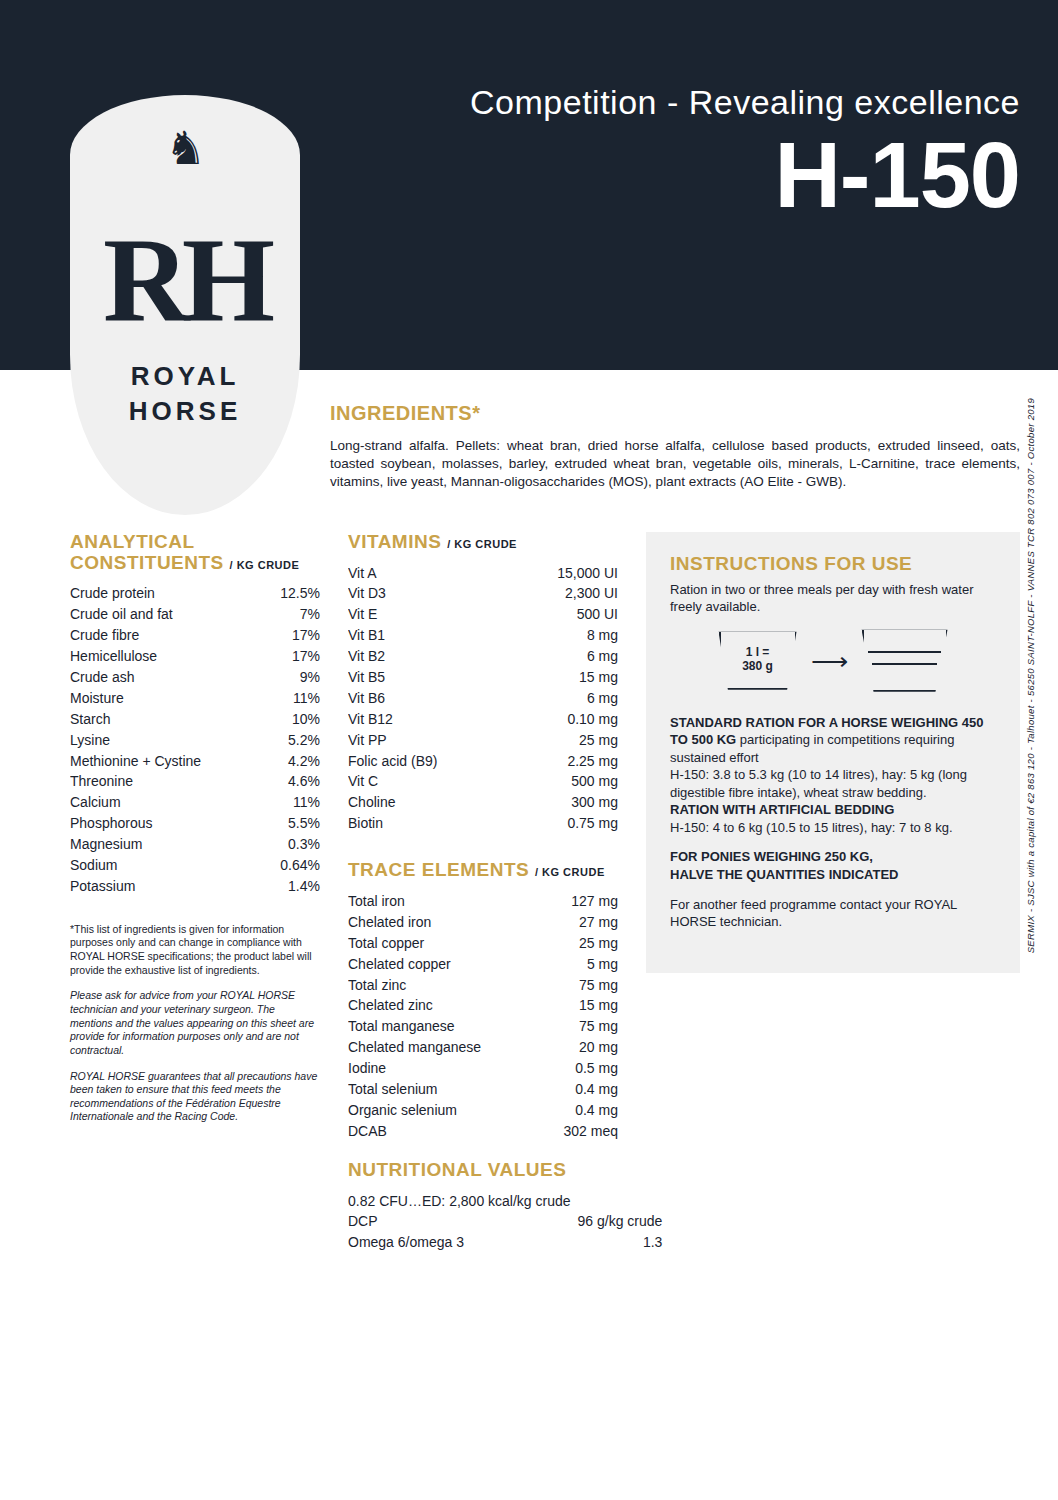Competition - Revealing excellence
H-150
♞
RH
ROYAL HORSE
INGREDIENTS*
Long-strand alfalfa. Pellets: wheat bran, dried horse alfalfa, cellulose based products, extruded linseed, oats, toasted soybean, molasses, barley, extruded wheat bran, vegetable oils, minerals, L-Carnitine, trace elements, vitamins, live yeast, Mannan-oligosaccharides (MOS), plant extracts (AO Elite - GWB).
ANALYTICAL
CONSTITUENTS / KG CRUDE
| Crude protein | 12.5% |
| Crude oil and fat | 7% |
| Crude fibre | 17% |
| Hemicellulose | 17% |
| Crude ash | 9% |
| Moisture | 11% |
| Starch | 10% |
| Lysine | 5.2% |
| Methionine + Cystine | 4.2% |
| Threonine | 4.6% |
| Calcium | 11% |
| Phosphorous | 5.5% |
| Magnesium | 0.3% |
| Sodium | 0.64% |
| Potassium | 1.4% |
*This list of ingredients is given for information purposes only and can change in compliance with ROYAL HORSE specifications; the product label will provide the exhaustive list of ingredients.
Please ask for advice from your ROYAL HORSE technician and your veterinary surgeon. The mentions and the values appearing on this sheet are provide for information purposes only and are not contractual.
ROYAL HORSE guarantees that all precautions have been taken to ensure that this feed meets the recommendations of the Fédération Equestre Internationale and the Racing Code.
VITAMINS / KG CRUDE
| Vit A | 15,000 UI |
| Vit D3 | 2,300 UI |
| Vit E | 500 UI |
| Vit B1 | 8 mg |
| Vit B2 | 6 mg |
| Vit B5 | 15 mg |
| Vit B6 | 6 mg |
| Vit B12 | 0.10 mg |
| Vit PP | 25 mg |
| Folic acid (B9) | 2.25 mg |
| Vit C | 500 mg |
| Choline | 300 mg |
| Biotin | 0.75 mg |
TRACE ELEMENTS / KG CRUDE
| Total iron | 127 mg |
| Chelated iron | 27 mg |
| Total copper | 25 mg |
| Chelated copper | 5 mg |
| Total zinc | 75 mg |
| Chelated zinc | 15 mg |
| Total manganese | 75 mg |
| Chelated manganese | 20 mg |
| Iodine | 0.5 mg |
| Total selenium | 0.4 mg |
| Organic selenium | 0.4 mg |
| DCAB | 302 meq |
NUTRITIONAL VALUES
| 0.82 CFU…ED: 2,800 kcal/kg crude | |
| DCP | 96 g/kg crude |
| Omega 6/omega 3 | 1.3 |
INSTRUCTIONS FOR USE
Ration in two or three meals per day with fresh water freely available.
1 l =
380 g
⟶
STANDARD RATION FOR A HORSE WEIGHING 450 TO 500 KG participating in competitions requiring sustained effort
H-150: 3.8 to 5.3 kg (10 to 14 litres), hay: 5 kg (long digestible fibre intake), wheat straw bedding.
RATION WITH ARTIFICIAL BEDDING
H-150: 4 to 6 kg (10.5 to 15 litres), hay: 7 to 8 kg.
FOR PONIES WEIGHING 250 KG,
HALVE THE QUANTITIES INDICATED
For another feed programme contact your ROYAL HORSE technician.
SERMIX - SJSC with a capital of €2 863 120 - Talhouet - 56250 SAINT-NOLFF - VANNES TCR 802 073 007 - October 2019